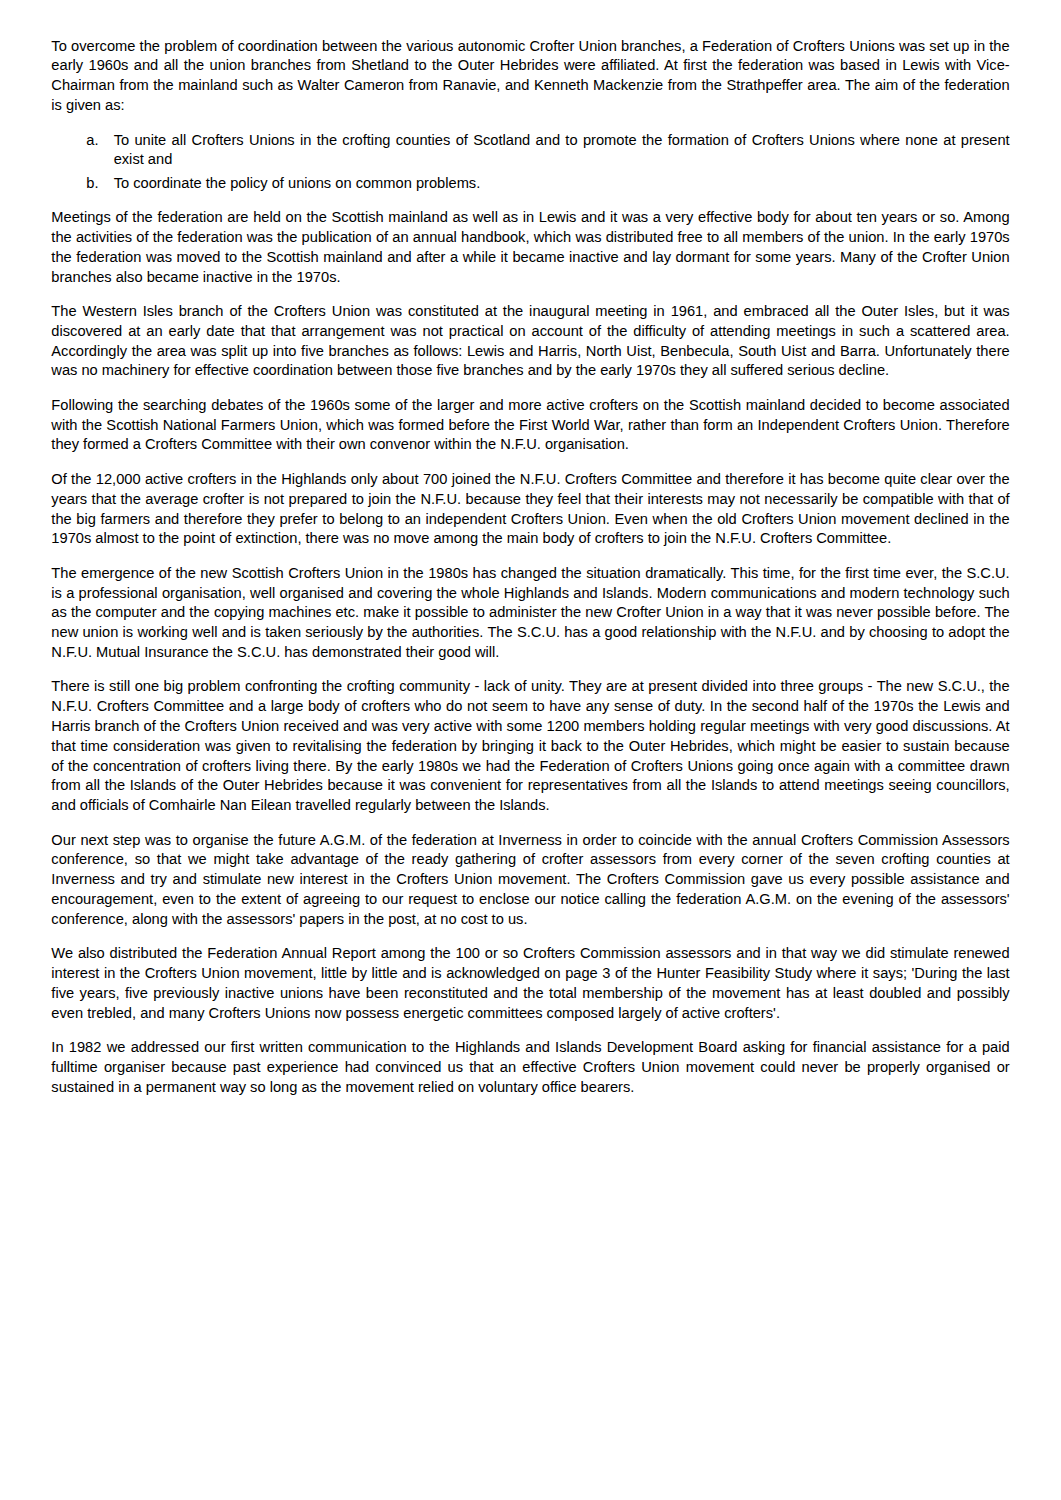To overcome the problem of coordination between the various autonomic Crofter Union branches, a Federation of Crofters Unions was set up in the early 1960s and all the union branches from Shetland to the Outer Hebrides were affiliated. At first the federation was based in Lewis with Vice-Chairman from the mainland such as Walter Cameron from Ranavie, and Kenneth Mackenzie from the Strathpeffer area. The aim of the federation is given as:
To unite all Crofters Unions in the crofting counties of Scotland and to promote the formation of Crofters Unions where none at present exist and
To coordinate the policy of unions on common problems.
Meetings of the federation are held on the Scottish mainland as well as in Lewis and it was a very effective body for about ten years or so. Among the activities of the federation was the publication of an annual handbook, which was distributed free to all members of the union. In the early 1970s the federation was moved to the Scottish mainland and after a while it became inactive and lay dormant for some years. Many of the Crofter Union branches also became inactive in the 1970s.
The Western Isles branch of the Crofters Union was constituted at the inaugural meeting in 1961, and embraced all the Outer Isles, but it was discovered at an early date that that arrangement was not practical on account of the difficulty of attending meetings in such a scattered area. Accordingly the area was split up into five branches as follows: Lewis and Harris, North Uist, Benbecula, South Uist and Barra. Unfortunately there was no machinery for effective coordination between those five branches and by the early 1970s they all suffered serious decline.
Following the searching debates of the 1960s some of the larger and more active crofters on the Scottish mainland decided to become associated with the Scottish National Farmers Union, which was formed before the First World War, rather than form an Independent Crofters Union. Therefore they formed a Crofters Committee with their own convenor within the N.F.U. organisation.
Of the 12,000 active crofters in the Highlands only about 700 joined the N.F.U. Crofters Committee and therefore it has become quite clear over the years that the average crofter is not prepared to join the N.F.U. because they feel that their interests may not necessarily be compatible with that of the big farmers and therefore they prefer to belong to an independent Crofters Union. Even when the old Crofters Union movement declined in the 1970s almost to the point of extinction, there was no move among the main body of crofters to join the N.F.U. Crofters Committee.
The emergence of the new Scottish Crofters Union in the 1980s has changed the situation dramatically. This time, for the first time ever, the S.C.U. is a professional organisation, well organised and covering the whole Highlands and Islands. Modern communications and modern technology such as the computer and the copying machines etc. make it possible to administer the new Crofter Union in a way that it was never possible before. The new union is working well and is taken seriously by the authorities. The S.C.U. has a good relationship with the N.F.U. and by choosing to adopt the N.F.U. Mutual Insurance the S.C.U. has demonstrated their good will.
There is still one big problem confronting the crofting community - lack of unity. They are at present divided into three groups - The new S.C.U., the N.F.U. Crofters Committee and a large body of crofters who do not seem to have any sense of duty. In the second half of the 1970s the Lewis and Harris branch of the Crofters Union received and was very active with some 1200 members holding regular meetings with very good discussions. At that time consideration was given to revitalising the federation by bringing it back to the Outer Hebrides, which might be easier to sustain because of the concentration of crofters living there. By the early 1980s we had the Federation of Crofters Unions going once again with a committee drawn from all the Islands of the Outer Hebrides because it was convenient for representatives from all the Islands to attend meetings seeing councillors, and officials of Comhairle Nan Eilean travelled regularly between the Islands.
Our next step was to organise the future A.G.M. of the federation at Inverness in order to coincide with the annual Crofters Commission Assessors conference, so that we might take advantage of the ready gathering of crofter assessors from every corner of the seven crofting counties at Inverness and try and stimulate new interest in the Crofters Union movement. The Crofters Commission gave us every possible assistance and encouragement, even to the extent of agreeing to our request to enclose our notice calling the federation A.G.M. on the evening of the assessors' conference, along with the assessors' papers in the post, at no cost to us.
We also distributed the Federation Annual Report among the 100 or so Crofters Commission assessors and in that way we did stimulate renewed interest in the Crofters Union movement, little by little and is acknowledged on page 3 of the Hunter Feasibility Study where it says; 'During the last five years, five previously inactive unions have been reconstituted and the total membership of the movement has at least doubled and possibly even trebled, and many Crofters Unions now possess energetic committees composed largely of active crofters'.
In 1982 we addressed our first written communication to the Highlands and Islands Development Board asking for financial assistance for a paid fulltime organiser because past experience had convinced us that an effective Crofters Union movement could never be properly organised or sustained in a permanent way so long as the movement relied on voluntary office bearers.